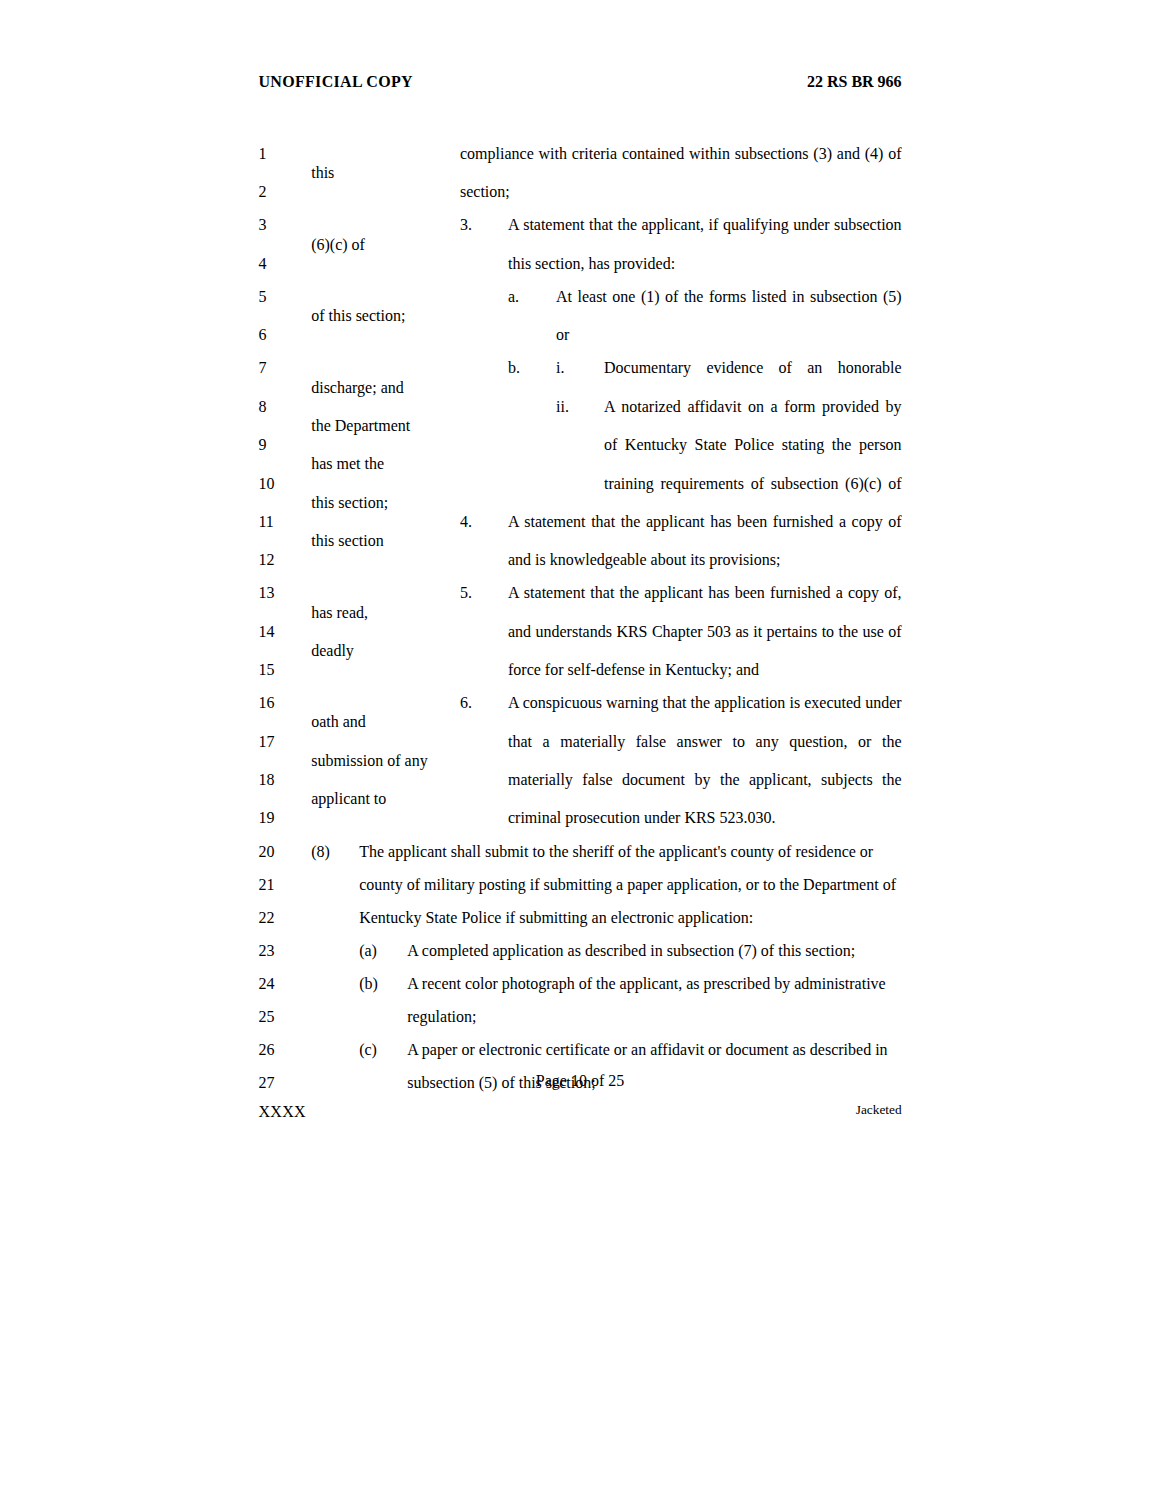UNOFFICIAL COPY
22 RS BR 966
| 1 | compliance with criteria contained within subsections (3) and (4) of this |
| 2 | section; |
| 3 | 3. A statement that the applicant, if qualifying under subsection (6)(c) of |
| 4 | this section, has provided: |
| 5 | a. At least one (1) of the forms listed in subsection (5) of this section; |
| 6 | or |
| 7 | b. i. Documentary evidence of an honorable discharge; and |
| 8 | ii. A notarized affidavit on a form provided by the Department |
| 9 | of Kentucky State Police stating the person has met the |
| 10 | training requirements of subsection (6)(c) of this section; |
| 11 | 4. A statement that the applicant has been furnished a copy of this section |
| 12 | and is knowledgeable about its provisions; |
| 13 | 5. A statement that the applicant has been furnished a copy of, has read, |
| 14 | and understands KRS Chapter 503 as it pertains to the use of deadly |
| 15 | force for self-defense in Kentucky; and |
| 16 | 6. A conspicuous warning that the application is executed under oath and |
| 17 | that a materially false answer to any question, or the submission of any |
| 18 | materially false document by the applicant, subjects the applicant to |
| 19 | criminal prosecution under KRS 523.030. |
| 20 | (8) The applicant shall submit to the sheriff of the applicant's county of residence or |
| 21 | county of military posting if submitting a paper application, or to the Department of |
| 22 | Kentucky State Police if submitting an electronic application: |
| 23 | (a) A completed application as described in subsection (7) of this section; |
| 24 | (b) A recent color photograph of the applicant, as prescribed by administrative |
| 25 | regulation; |
| 26 | (c) A paper or electronic certificate or an affidavit or document as described in |
| 27 | subsection (5) of this section; |
Page 10 of 25
XXXX
Jacketed